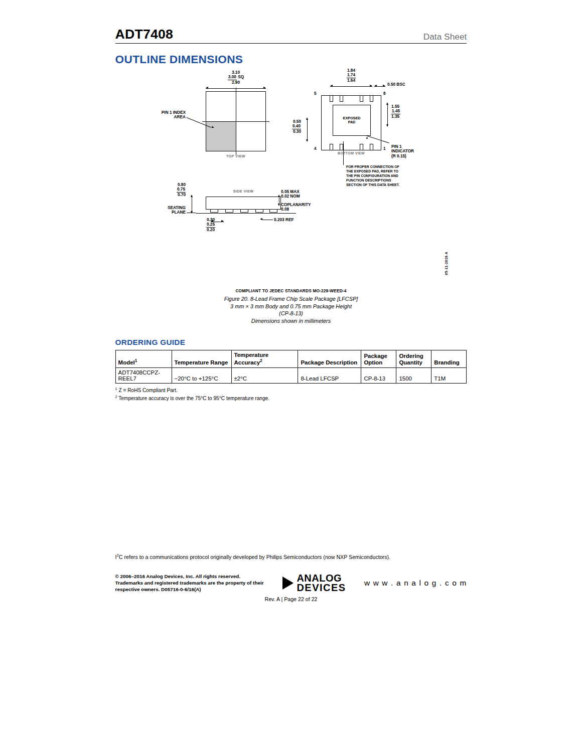ADT7408
Data Sheet
OUTLINE DIMENSIONS
3.10
3.00 SQ
2.90
TOP VIEW
PIN 1 INDEX
AREA
1.84
1.74
1.64
0.50 BSC
EXPOSED
PAD
BOTTOM VIEW
5
8
4
1
1.55
1.45
1.35
0.50
0.40
0.30
PIN 1
INDICATOR
(R 0.15)
FOR PROPER CONNECTION OF
THE EXPOSED PAD, REFER TO
THE PIN CONFIGURATION AND
FUNCTION DESCRIPTIONS
SECTION OF THIS DATA SHEET.
0.80
0.75
0.70
SIDE VIEW
SEATING
PLANE
0.30
0.25
0.20
0.05 MAX
0.02 NOM
COPLANARITY
0.08
0.203 REF
05-11-2016-A
COMPLIANT TO JEDEC STANDARDS MO-229-WEED-4
Figure 20. 8-Lead Frame Chip Scale Package [LFCSP]
3 mm × 3 mm Body and 0.75 mm Package Height
(CP-8-13)
Dimensions shown in millimeters
ORDERING GUIDE
| Model 1 | Temperature Range | Temperature Accuracy 2 | Package Description | Package Option | Ordering Quantity | Branding |
| --- | --- | --- | --- | --- | --- | --- |
| ADT7408CCPZ-REEL7 | −20°C to +125°C | ±2°C | 8-Lead LFCSP | CP-8-13 | 1500 | T1M |
1 Z = RoHS Compliant Part.
2 Temperature accuracy is over the 75°C to 95°C temperature range.
I2 C refers to a communications protocol originally developed by Philips Semiconductors (now NXP Semiconductors).
© 2006–2016 Analog Devices, Inc. All rights reserved. Trademarks and registered trademarks are the property of their respective owners. D05716-0-6/16(A)
ANALOG
DEVICES
w w w . a n a l o g . c o m
Rev. A | Page 22 of 22